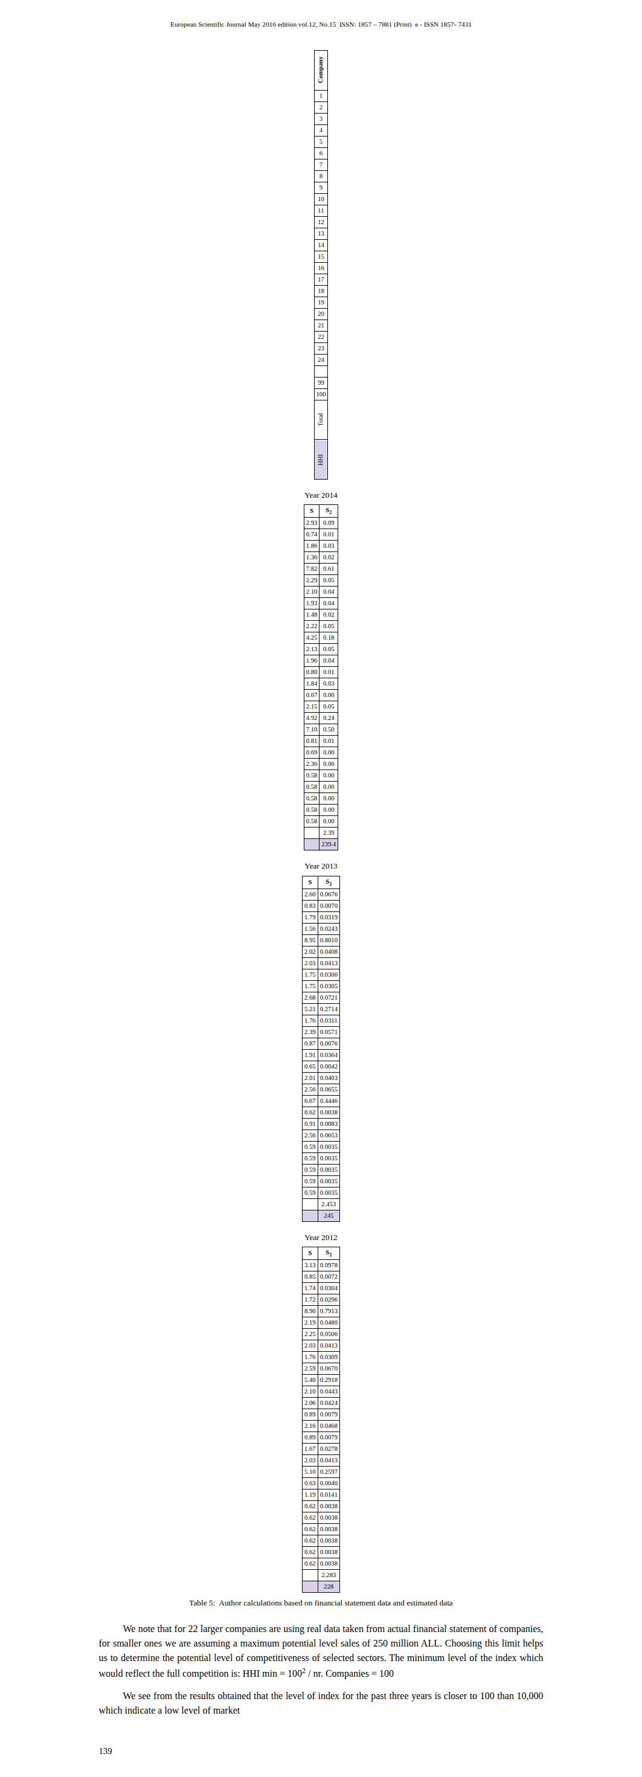European Scientific Journal May 2016 edition vol.12, No.15 ISSN: 1857 – 7881 (Print) e - ISSN 1857- 7431
| Company |
| --- |
| 1 |
| 2 |
| 3 |
| 4 |
| 5 |
| 6 |
| 7 |
| 8 |
| 9 |
| 10 |
| 11 |
| 12 |
| 13 |
| 14 |
| 15 |
| 16 |
| 17 |
| 18 |
| 19 |
| 20 |
| 21 |
| 22 |
| 23 |
| 24 |
| 99 |
| 100 |
| Total |
| HHI |
Year 2014
| S | S 2 |
| --- | --- |
| 2.93 | 0.09 |
| 0.74 | 0.01 |
| 1.86 | 0.03 |
| 1.36 | 0.02 |
| 7.82 | 0.61 |
| 2.29 | 0.05 |
| 2.10 | 0.04 |
| 1.93 | 0.04 |
| 1.48 | 0.02 |
| 2.22 | 0.05 |
| 4.25 | 0.18 |
| 2.13 | 0.05 |
| 1.96 | 0.04 |
| 0.80 | 0.01 |
| 1.84 | 0.03 |
| 0.67 | 0.00 |
| 2.15 | 0.05 |
| 4.92 | 0.24 |
| 7.10 | 0.50 |
| 0.81 | 0.01 |
| 0.69 | 0.00 |
| 2.36 | 0.06 |
| 0.58 | 0.00 |
| 0.58 | 0.00 |
| 0.58 | 0.00 |
| 0.58 | 0.00 |
| 0.58 | 0.00 |
| | 2.39 |
| | 239.4 |
Year 2013
| S | S 2 |
| --- | --- |
| 2.60 | 0.0676 |
| 0.83 | 0.0070 |
| 1.79 | 0.0319 |
| 1.56 | 0.0243 |
| 8.95 | 0.8010 |
| 2.02 | 0.0408 |
| 2.03 | 0.0413 |
| 1.75 | 0.0306 |
| 1.75 | 0.0305 |
| 2.68 | 0.0721 |
| 5.21 | 0.2714 |
| 1.76 | 0.0311 |
| 2.39 | 0.0571 |
| 0.87 | 0.0076 |
| 1.91 | 0.0364 |
| 0.65 | 0.0042 |
| 2.01 | 0.0403 |
| 2.56 | 0.0655 |
| 6.67 | 0.4446 |
| 0.62 | 0.0038 |
| 0.91 | 0.0083 |
| 2.56 | 0.0653 |
| 0.59 | 0.0035 |
| 0.59 | 0.0035 |
| 0.59 | 0.0035 |
| 0.59 | 0.0035 |
| 0.59 | 0.0035 |
| | 2.453 |
| | 245 |
Year 2012
| S | S 2 |
| --- | --- |
| 3.13 | 0.0978 |
| 0.85 | 0.0072 |
| 1.74 | 0.0304 |
| 1.72 | 0.0296 |
| 8.90 | 0.7913 |
| 2.19 | 0.0480 |
| 2.25 | 0.0506 |
| 2.03 | 0.0413 |
| 1.76 | 0.0309 |
| 2.59 | 0.0670 |
| 5.40 | 0.2918 |
| 2.10 | 0.0443 |
| 2.06 | 0.0424 |
| 0.89 | 0.0079 |
| 2.16 | 0.0468 |
| 0.89 | 0.0079 |
| 1.67 | 0.0278 |
| 2.03 | 0.0413 |
| 5.10 | 0.2597 |
| 0.63 | 0.0040 |
| 1.19 | 0.0141 |
| 0.62 | 0.0038 |
| 0.62 | 0.0038 |
| 0.62 | 0.0038 |
| 0.62 | 0.0038 |
| 0.62 | 0.0038 |
| 0.62 | 0.0038 |
| | 2.283 |
| | 228 |
Table 5: Author calculations based on financial statement data and estimated data
We note that for 22 larger companies are using real data taken from actual financial statement of companies, for smaller ones we are assuming a maximum potential level sales of 250 million ALL. Choosing this limit helps us to determine the potential level of competitiveness of selected sectors. The minimum level of the index which would reflect the full competition is: HHI min = 1002 / nr. Companies = 100
We see from the results obtained that the level of index for the past three years is closer to 100 than 10,000 which indicate a low level of market
139